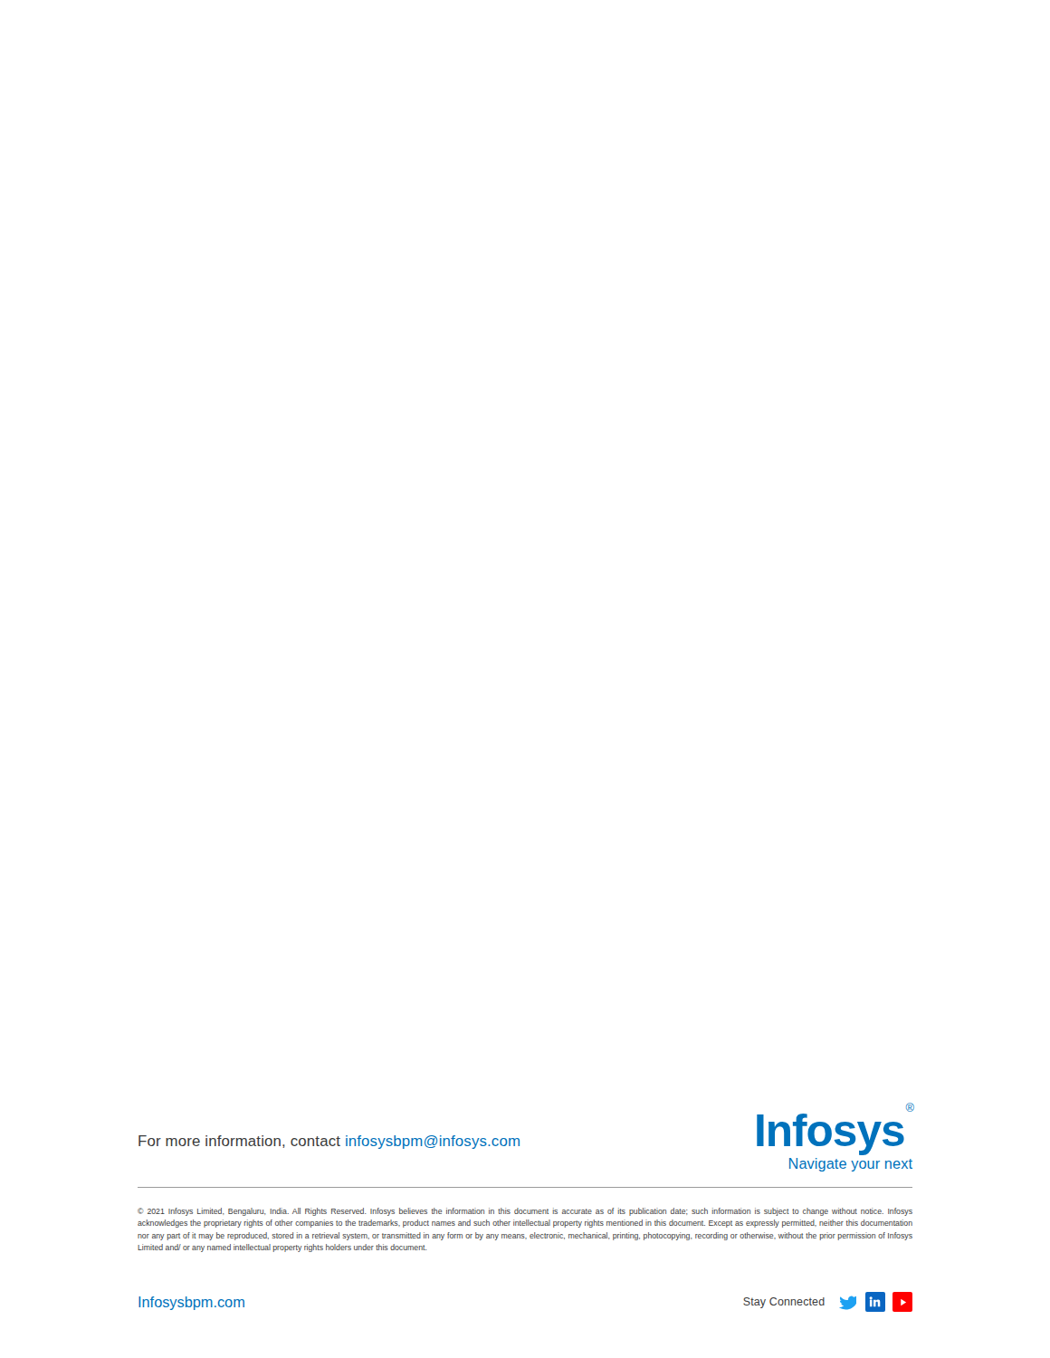For more information, contact infosysbpm@infosys.com
Infosys®
Navigate your next
© 2021 Infosys Limited, Bengaluru, India. All Rights Reserved. Infosys believes the information in this document is accurate as of its publication date; such information is subject to change without notice. Infosys acknowledges the proprietary rights of other companies to the trademarks, product names and such other intellectual property rights mentioned in this document. Except as expressly permitted, neither this documentation nor any part of it may be reproduced, stored in a retrieval system, or transmitted in any form or by any means, electronic, mechanical, printing, photocopying, recording or otherwise, without the prior permission of Infosys Limited and/ or any named intellectual property rights holders under this document.
Infosysbpm.com
Stay Connected